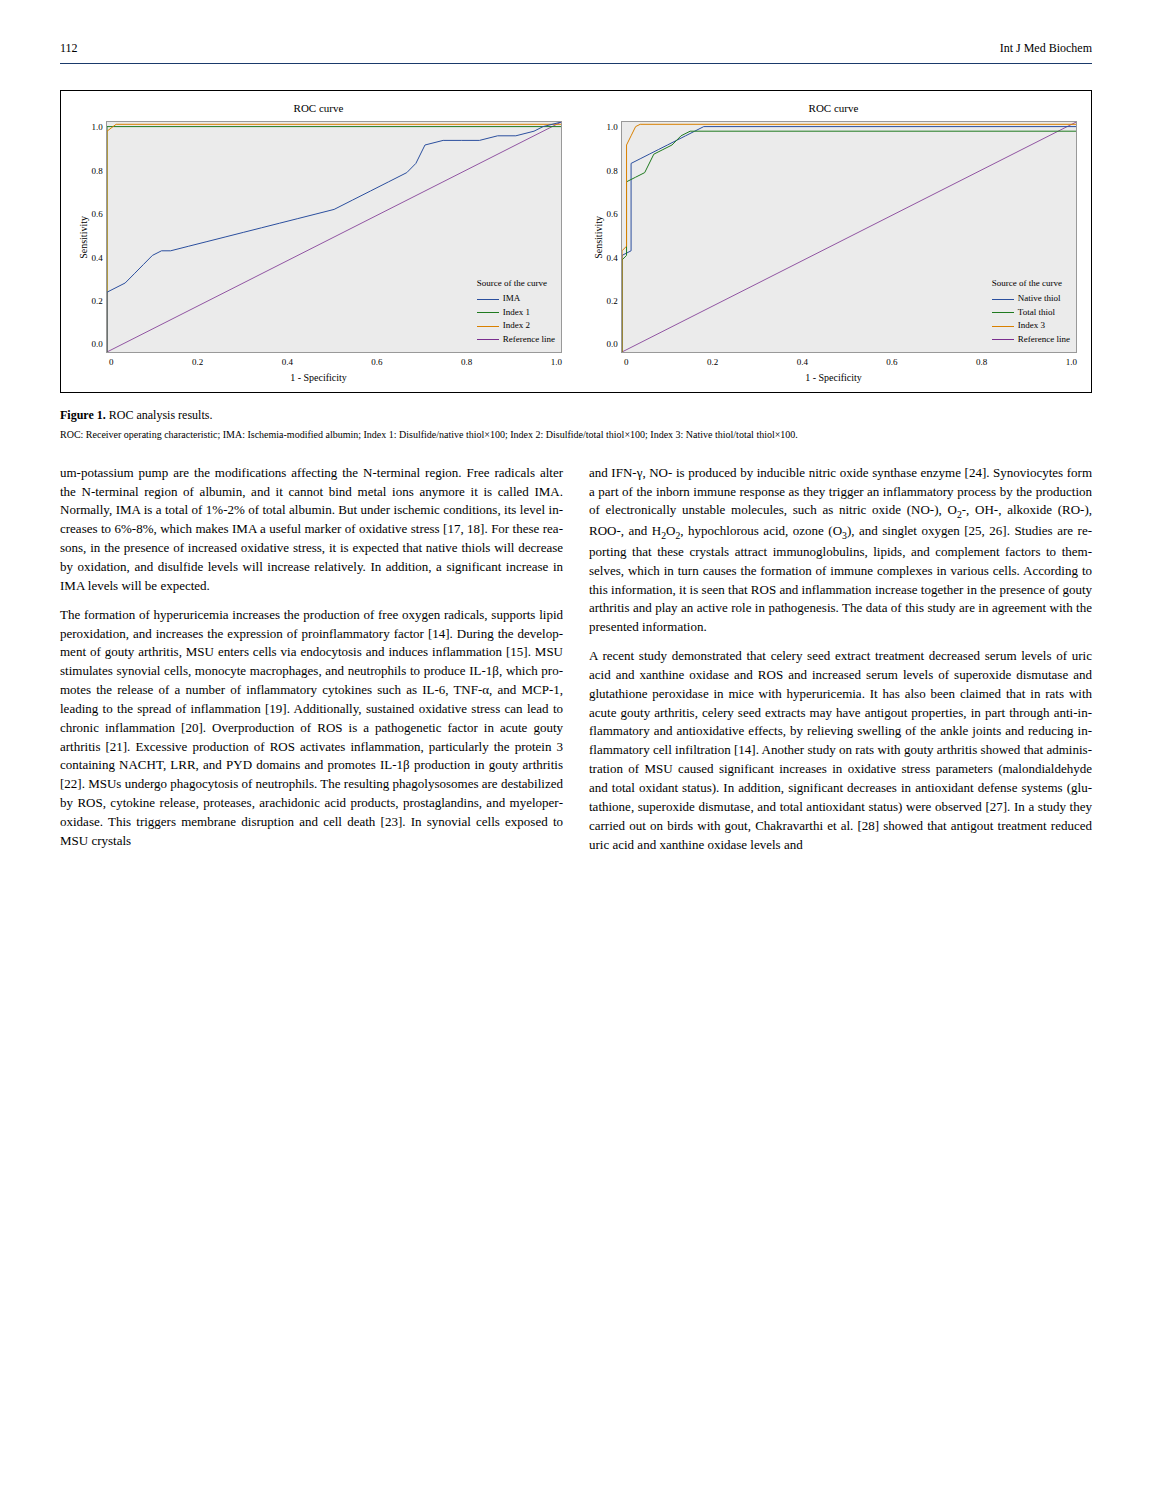112 Int J Med Biochem
ROC curve
Sensitivity
1.0 0.8 0.6 0.4 0.2 0.0
Source of the curve
IMA
Index 1
Index 2
Reference line
00.20.40.60.81.0
1 - Specificity
ROC curve
Sensitivity
1.0 0.8 0.6 0.4 0.2 0.0
Source of the curve
Native thiol
Total thiol
Index 3
Reference line
00.20.40.60.81.0
1 - Specificity
Figure 1. ROC analysis results.
ROC: Receiver operating characteristic; IMA: Ischemia-modified albumin; Index 1: Disulfide/native thiol×100; Index 2: Disulfide/total thiol×100; Index 3: Native thiol/total thiol×100.
um-potassium pump are the modifications affecting the N-terminal region. Free radicals alter the N-terminal region of albumin, and it cannot bind metal ions anymore it is called IMA. Normally, IMA is a total of 1%-2% of total albumin. But under ischemic conditions, its level increases to 6%-8%, which makes IMA a useful marker of oxidative stress [17, 18]. For these reasons, in the presence of increased oxidative stress, it is expected that native thiols will decrease by oxidation, and disulfide levels will increase relatively. In addition, a significant increase in IMA levels will be expected.
The formation of hyperuricemia increases the production of free oxygen radicals, supports lipid peroxidation, and increases the expression of proinflammatory factor [14]. During the development of gouty arthritis, MSU enters cells via endocytosis and induces inflammation [15]. MSU stimulates synovial cells, monocyte macrophages, and neutrophils to produce IL-1β, which promotes the release of a number of inflammatory cytokines such as IL-6, TNF-α, and MCP-1, leading to the spread of inflammation [19]. Additionally, sustained oxidative stress can lead to chronic inflammation [20]. Overproduction of ROS is a pathogenetic factor in acute gouty arthritis [21]. Excessive production of ROS activates inflammation, particularly the protein 3 containing NACHT, LRR, and PYD domains and promotes IL-1β production in gouty arthritis [22]. MSUs undergo phagocytosis of neutrophils. The resulting phagolysosomes are destabilized by ROS, cytokine release, proteases, arachidonic acid products, prostaglandins, and myeloperoxidase. This triggers membrane disruption and cell death [23]. In synovial cells exposed to MSU crystals
and IFN-γ, NO- is produced by inducible nitric oxide synthase enzyme [24]. Synoviocytes form a part of the inborn immune response as they trigger an inflammatory process by the production of electronically unstable molecules, such as nitric oxide (NO-), O2-, OH-, alkoxide (RO-), ROO-, and H2O2, hypochlorous acid, ozone (O3), and singlet oxygen [25, 26]. Studies are reporting that these crystals attract immunoglobulins, lipids, and complement factors to themselves, which in turn causes the formation of immune complexes in various cells. According to this information, it is seen that ROS and inflammation increase together in the presence of gouty arthritis and play an active role in pathogenesis. The data of this study are in agreement with the presented information.
A recent study demonstrated that celery seed extract treatment decreased serum levels of uric acid and xanthine oxidase and ROS and increased serum levels of superoxide dismutase and glutathione peroxidase in mice with hyperuricemia. It has also been claimed that in rats with acute gouty arthritis, celery seed extracts may have antigout properties, in part through anti-inflammatory and antioxidative effects, by relieving swelling of the ankle joints and reducing inflammatory cell infiltration [14]. Another study on rats with gouty arthritis showed that administration of MSU caused significant increases in oxidative stress parameters (malondialdehyde and total oxidant status). In addition, significant decreases in antioxidant defense systems (glutathione, superoxide dismutase, and total antioxidant status) were observed [27]. In a study they carried out on birds with gout, Chakravarthi et al. [28] showed that antigout treatment reduced uric acid and xanthine oxidase levels and